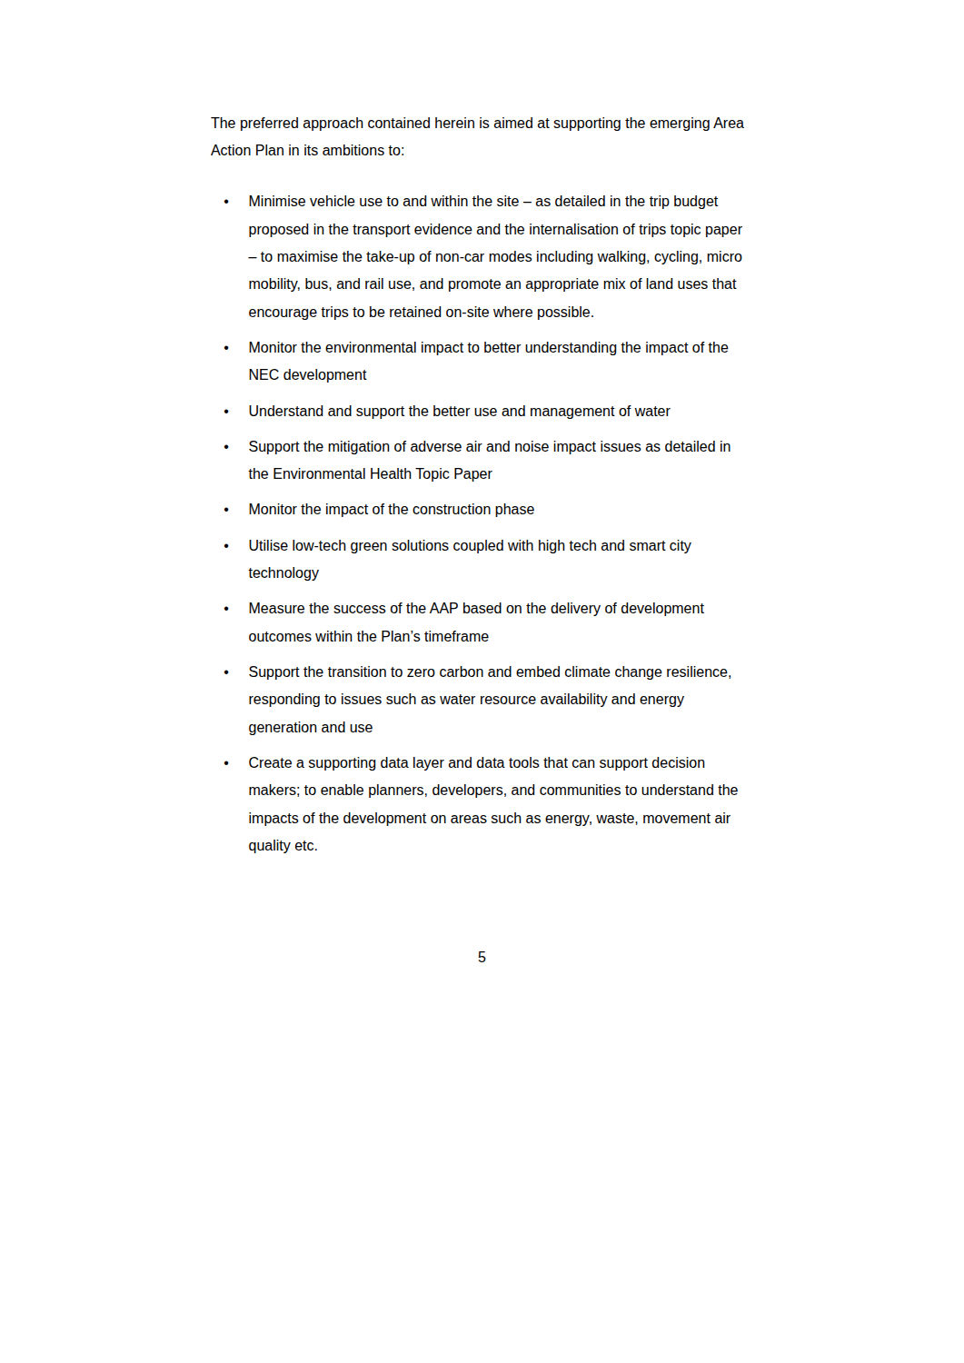The preferred approach contained herein is aimed at supporting the emerging Area Action Plan in its ambitions to:
Minimise vehicle use to and within the site – as detailed in the trip budget proposed in the transport evidence and the internalisation of trips topic paper – to maximise the take-up of non-car modes including walking, cycling, micro mobility, bus, and rail use, and promote an appropriate mix of land uses that encourage trips to be retained on-site where possible.
Monitor the environmental impact to better understanding the impact of the NEC development
Understand and support the better use and management of water
Support the mitigation of adverse air and noise impact issues as detailed in the Environmental Health Topic Paper
Monitor the impact of the construction phase
Utilise low-tech green solutions coupled with high tech and smart city technology
Measure the success of the AAP based on the delivery of development outcomes within the Plan’s timeframe
Support the transition to zero carbon and embed climate change resilience, responding to issues such as water resource availability and energy generation and use
Create a supporting data layer and data tools that can support decision makers; to enable planners, developers, and communities to understand the impacts of the development on areas such as energy, waste, movement air quality etc.
5